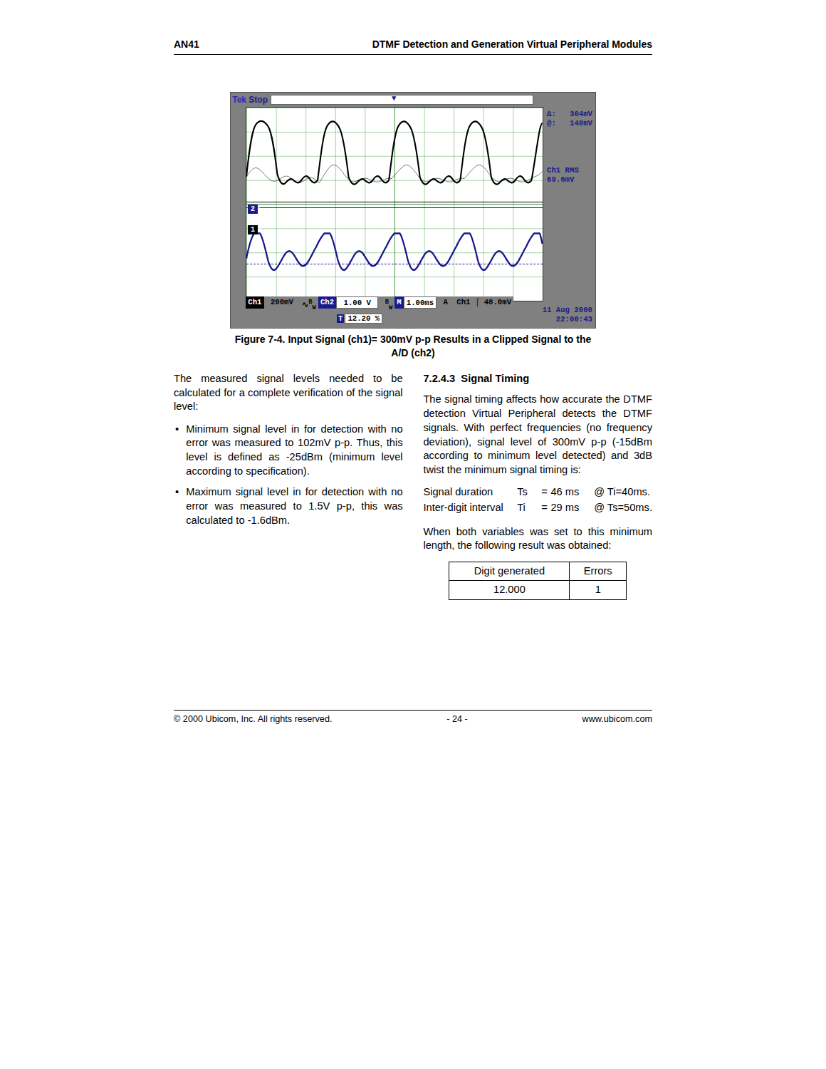AN41
DTMF Detection and Generation Virtual Peripheral Modules
Tek Stop
▼
2▶
1▶
Δ: 304mV
@: 148mV
Ch1 RMS
69.6mV
Ch1 200mV ∿BW Ch2 1.00 V BW M 1.00ms A Ch1 ⌠ 48.0mV
T 12.20 %
11 Aug 2000
22:00:43
Figure 7-4. Input Signal (ch1)= 300mV p-p Results in a Clipped Signal to the A/D (ch2)
The measured signal levels needed to be calculated for a complete verification of the signal level:
Minimum signal level in for detection with no error was measured to 102mV p-p. Thus, this level is defined as -25dBm (minimum level according to specification).
Maximum signal level in for detection with no error was measured to 1.5V p-p, this was calculated to -1.6dBm.
7.2.4.3 Signal Timing
The signal timing affects how accurate the DTMF detection Virtual Peripheral detects the DTMF signals. With perfect frequencies (no frequency deviation), signal level of 300mV p-p (-15dBm according to minimum level detected) and 3dB twist the minimum signal timing is:
| Signal duration | Ts | = | 46 ms | @ Ti=40ms. |
| Inter-digit interval | Ti | = | 29 ms | @ Ts=50ms. |
When both variables was set to this minimum length, the following result was obtained:
| Digit generated | Errors |
| --- | --- |
| 12.000 | 1 |
© 2000 Ubicom, Inc. All rights reserved.
- 24 -
www.ubicom.com